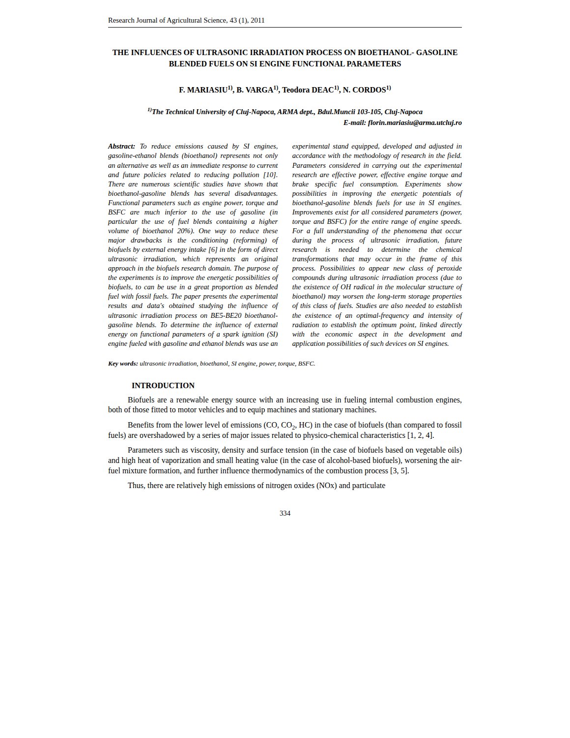Research Journal of Agricultural Science, 43 (1), 2011
The Influences of Ultrasonic Irradiation Process on Bioethanol- Gasoline Blended Fuels on SI Engine Functional Parameters
F. MARIASIU1), B. VARGA1), Teodora DEAC1), N. CORDOS1)
1)The Technical University of Cluj-Napoca, ARMA dept., Bdul.Muncii 103-105, Cluj-Napoca
E-mail: florin.mariasiu@arma.utcluj.ro
Abstract: To reduce emissions caused by SI engines, gasoline-ethanol blends (bioethanol) represents not only an alternative as well as an immediate response to current and future policies related to reducing pollution [10]. There are numerous scientific studies have shown that bioethanol-gasoline blends has several disadvantages. Functional parameters such as engine power, torque and BSFC are much inferior to the use of gasoline (in particular the use of fuel blends containing a higher volume of bioethanol 20%). One way to reduce these major drawbacks is the conditioning (reforming) of biofuels by external energy intake [6] in the form of direct ultrasonic irradiation, which represents an original approach in the biofuels research domain. The purpose of the experiments is to improve the energetic possibilities of biofuels, to can be use in a great proportion as blended fuel with fossil fuels. The paper presents the experimental results and data's obtained studying the influence of ultrasonic irradiation process on BE5-BE20 bioethanol-gasoline blends. To determine the influence of external energy on functional parameters of a spark ignition (SI) engine fueled with gasoline and ethanol blends was use an experimental stand equipped, developed and adjusted in accordance with the methodology of research in the field. Parameters considered in carrying out the experimental research are effective power, effective engine torque and brake specific fuel consumption. Experiments show possibilities in improving the energetic potentials of bioethanol-gasoline blends fuels for use in SI engines. Improvements exist for all considered parameters (power, torque and BSFC) for the entire range of engine speeds. For a full understanding of the phenomena that occur during the process of ultrasonic irradiation, future research is needed to determine the chemical transformations that may occur in the frame of this process. Possibilities to appear new class of peroxide compounds during ultrasonic irradiation process (due to the existence of OH radical in the molecular structure of bioethanol) may worsen the long-term storage properties of this class of fuels. Studies are also needed to establish the existence of an optimal-frequency and intensity of radiation to establish the optimum point, linked directly with the economic aspect in the development and application possibilities of such devices on SI engines.
Key words: ultrasonic irradiation, bioethanol, SI engine, power, torque, BSFC.
Introduction
Biofuels are a renewable energy source with an increasing use in fueling internal combustion engines, both of those fitted to motor vehicles and to equip machines and stationary machines.
Benefits from the lower level of emissions (CO, CO2, HC) in the case of biofuels (than compared to fossil fuels) are overshadowed by a series of major issues related to physico-chemical characteristics [1, 2, 4].
Parameters such as viscosity, density and surface tension (in the case of biofuels based on vegetable oils) and high heat of vaporization and small heating value (in the case of alcohol-based biofuels), worsening the air-fuel mixture formation, and further influence thermodynamics of the combustion process [3, 5].
Thus, there are relatively high emissions of nitrogen oxides (NOx) and particulate
334